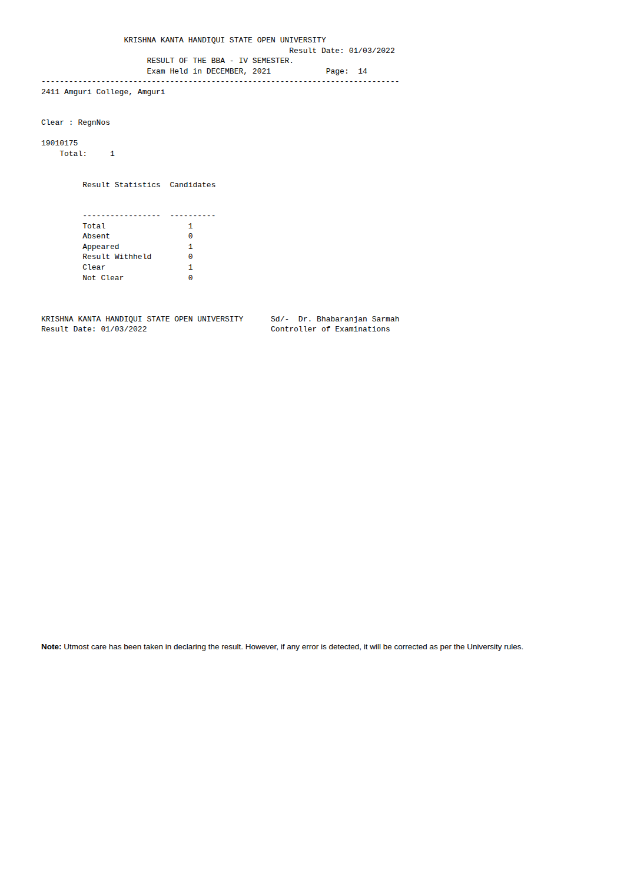KRISHNA KANTA HANDIQUI STATE OPEN UNIVERSITY
                                                      Result Date: 01/03/2022
                       RESULT OF THE BBA - IV SEMESTER.
                       Exam Held in DECEMBER, 2021            Page:  14
------------------------------------------------------------------------------
2411 Amguri College, Amguri


Clear : RegnNos

19010175
    Total:     1


         Result Statistics  Candidates


         -----------------  ----------
         Total                  1
         Absent                 0
         Appeared               1
         Result Withheld        0
         Clear                  1
         Not Clear              0



KRISHNA KANTA HANDIQUI STATE OPEN UNIVERSITY      Sd/-  Dr. Bhabaranjan Sarmah
Result Date: 01/03/2022                           Controller of Examinations
Note: Utmost care has been taken in declaring the result. However, if any error is detected, it will be corrected as per the University rules.